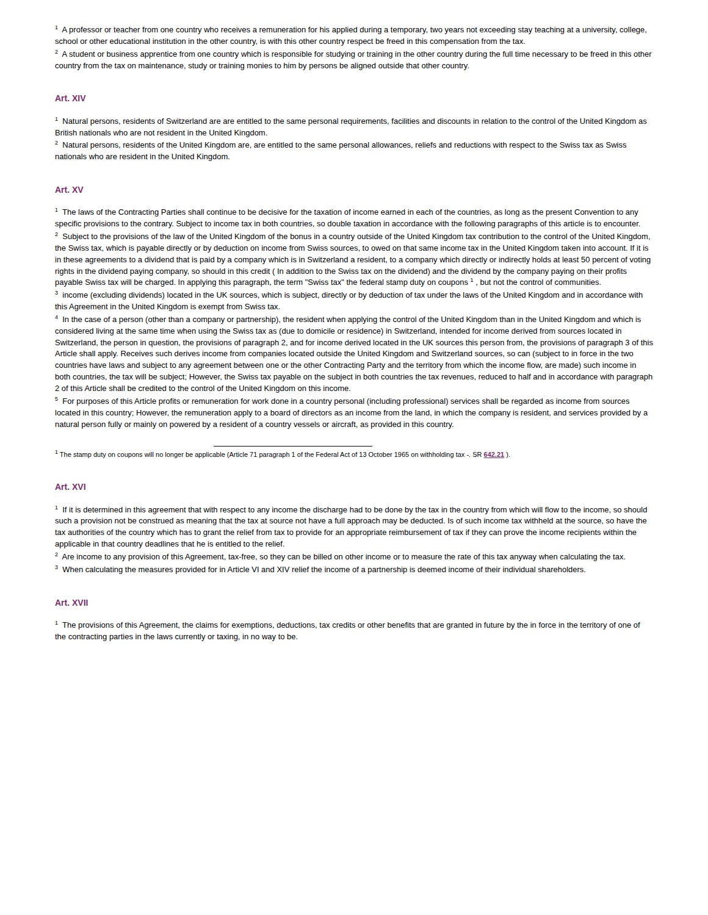1 A professor or teacher from one country who receives a remuneration for his applied during a temporary, two years not exceeding stay teaching at a university, college, school or other educational institution in the other country, is with this other country respect be freed in this compensation from the tax.
2 A student or business apprentice from one country which is responsible for studying or training in the other country during the full time necessary to be freed in this other country from the tax on maintenance, study or training monies to him by persons be aligned outside that other country.
Art. XIV
1 Natural persons, residents of Switzerland are are entitled to the same personal requirements, facilities and discounts in relation to the control of the United Kingdom as British nationals who are not resident in the United Kingdom.
2 Natural persons, residents of the United Kingdom are, are entitled to the same personal allowances, reliefs and reductions with respect to the Swiss tax as Swiss nationals who are resident in the United Kingdom.
Art. XV
1 The laws of the Contracting Parties shall continue to be decisive for the taxation of income earned in each of the countries, as long as the present Convention to any specific provisions to the contrary. Subject to income tax in both countries, so double taxation in accordance with the following paragraphs of this article is to encounter.
2 Subject to the provisions of the law of the United Kingdom of the bonus in a country outside of the United Kingdom tax contribution to the control of the United Kingdom, the Swiss tax, which is payable directly or by deduction on income from Swiss sources, to owed on that same income tax in the United Kingdom taken into account. If it is in these agreements to a dividend that is paid by a company which is in Switzerland a resident, to a company which directly or indirectly holds at least 50 percent of voting rights in the dividend paying company, so should in this credit ( In addition to the Swiss tax on the dividend) and the dividend by the company paying on their profits payable Swiss tax will be charged. In applying this paragraph, the term "Swiss tax" the federal stamp duty on coupons 1 , but not the control of communities.
3 income (excluding dividends) located in the UK sources, which is subject, directly or by deduction of tax under the laws of the United Kingdom and in accordance with this Agreement in the United Kingdom is exempt from Swiss tax.
4 In the case of a person (other than a company or partnership), the resident when applying the control of the United Kingdom than in the United Kingdom and which is considered living at the same time when using the Swiss tax as (due to domicile or residence) in Switzerland, intended for income derived from sources located in Switzerland, the person in question, the provisions of paragraph 2, and for income derived located in the UK sources this person from, the provisions of paragraph 3 of this Article shall apply. Receives such derives income from companies located outside the United Kingdom and Switzerland sources, so can (subject to in force in the two countries have laws and subject to any agreement between one or the other Contracting Party and the territory from which the income flow, are made) such income in both countries, the tax will be subject; However, the Swiss tax payable on the subject in both countries the tax revenues, reduced to half and in accordance with paragraph 2 of this Article shall be credited to the control of the United Kingdom on this income.
5 For purposes of this Article profits or remuneration for work done in a country personal (including professional) services shall be regarded as income from sources located in this country; However, the remuneration apply to a board of directors as an income from the land, in which the company is resident, and services provided by a natural person fully or mainly on powered by a resident of a country vessels or aircraft, as provided in this country.
1 The stamp duty on coupons will no longer be applicable (Article 71 paragraph 1 of the Federal Act of 13 October 1965 on withholding tax -. SR 642.21 ).
Art. XVI
1 If it is determined in this agreement that with respect to any income the discharge had to be done by the tax in the country from which will flow to the income, so should such a provision not be construed as meaning that the tax at source not have a full approach may be deducted. Is of such income tax withheld at the source, so have the tax authorities of the country which has to grant the relief from tax to provide for an appropriate reimbursement of tax if they can prove the income recipients within the applicable in that country deadlines that he is entitled to the relief.
2 Are income to any provision of this Agreement, tax-free, so they can be billed on other income or to measure the rate of this tax anyway when calculating the tax.
3 When calculating the measures provided for in Article VI and XIV relief the income of a partnership is deemed income of their individual shareholders.
Art. XVII
1 The provisions of this Agreement, the claims for exemptions, deductions, tax credits or other benefits that are granted in future by the in force in the territory of one of the contracting parties in the laws currently or taxing, in no way to be.